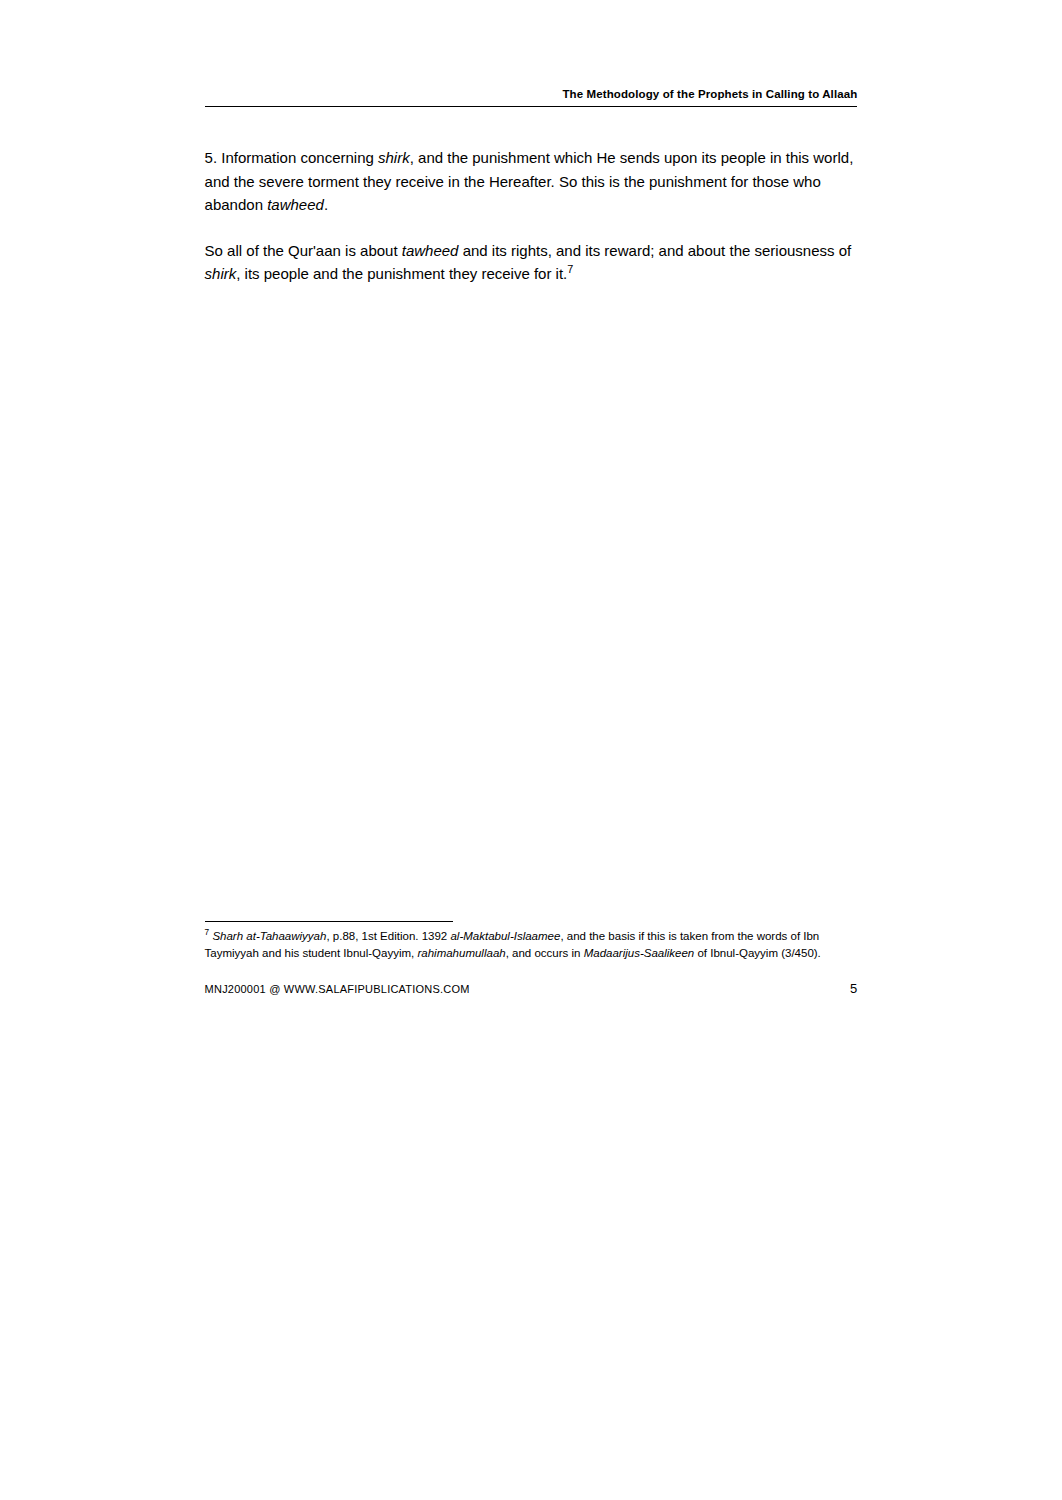The Methodology of the Prophets in Calling to Allaah
5. Information concerning shirk, and the punishment which He sends upon its people in this world, and the severe torment they receive in the Hereafter. So this is the punishment for those who abandon tawheed.
So all of the Qur'aan is about tawheed and its rights, and its reward; and about the seriousness of shirk, its people and the punishment they receive for it.7
7 Sharh at-Tahaawiyyah, p.88, 1st Edition. 1392 al-Maktabul-Islaamee, and the basis if this is taken from the words of Ibn Taymiyyah and his student Ibnul-Qayyim, rahimahumullaah, and occurs in Madaarijus-Saalikeen of Ibnul-Qayyim (3/450).
MNJ200001 @ WWW.SALAFIPUBLICATIONS.COM 5